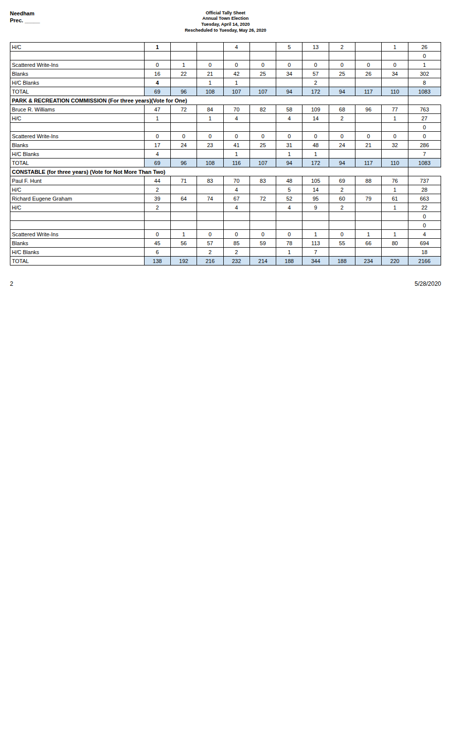Needham
Prec. _____
Official Tally Sheet
Annual Town Election
Tuesday, April 14, 2020
Rescheduled to Tuesday, May 26, 2020
| H/C | 1 | | | 4 | | 5 | 13 | 2 | | 1 | 26 |
| | | | | | | | | | | | 0 |
| Scattered Write-Ins | 0 | 1 | 0 | 0 | 0 | 0 | 0 | 0 | 0 | 0 | 1 |
| Blanks | 16 | 22 | 21 | 42 | 25 | 34 | 57 | 25 | 26 | 34 | 302 |
| H/C Blanks | 4 | | 1 | 1 | | | 2 | | | | 8 |
| TOTAL | 69 | 96 | 108 | 107 | 107 | 94 | 172 | 94 | 117 | 110 | 1083 |
| PARK & RECREATION COMMISSION (For three years)(Vote for One) |
| Bruce R. Williams | 47 | 72 | 84 | 70 | 82 | 58 | 109 | 68 | 96 | 77 | 763 |
| H/C | 1 | | 1 | 4 | | 4 | 14 | 2 | | 1 | 27 |
| | | | | | | | | | | | 0 |
| Scattered Write-Ins | 0 | 0 | 0 | 0 | 0 | 0 | 0 | 0 | 0 | 0 | 0 |
| Blanks | 17 | 24 | 23 | 41 | 25 | 31 | 48 | 24 | 21 | 32 | 286 |
| H/C Blanks | 4 | | | 1 | | 1 | 1 | | | | 7 |
| TOTAL | 69 | 96 | 108 | 116 | 107 | 94 | 172 | 94 | 117 | 110 | 1083 |
| CONSTABLE (for three years) (Vote for Not More Than Two) |
| Paul F. Hunt | 44 | 71 | 83 | 70 | 83 | 48 | 105 | 69 | 88 | 76 | 737 |
| H/C | 2 | | | 4 | | 5 | 14 | 2 | | 1 | 28 |
| Richard Eugene Graham | 39 | 64 | 74 | 67 | 72 | 52 | 95 | 60 | 79 | 61 | 663 |
| H/C | 2 | | | 4 | | 4 | 9 | 2 | | 1 | 22 |
| | | | | | | | | | | | 0 |
| | | | | | | | | | | | 0 |
| Scattered Write-Ins | 0 | 1 | 0 | 0 | 0 | 0 | 1 | 0 | 1 | 1 | 4 |
| Blanks | 45 | 56 | 57 | 85 | 59 | 78 | 113 | 55 | 66 | 80 | 694 |
| H/C Blanks | 6 | | 2 | 2 | | 1 | 7 | | | | 18 |
| TOTAL | 138 | 192 | 216 | 232 | 214 | 188 | 344 | 188 | 234 | 220 | 2166 |
2
5/28/2020